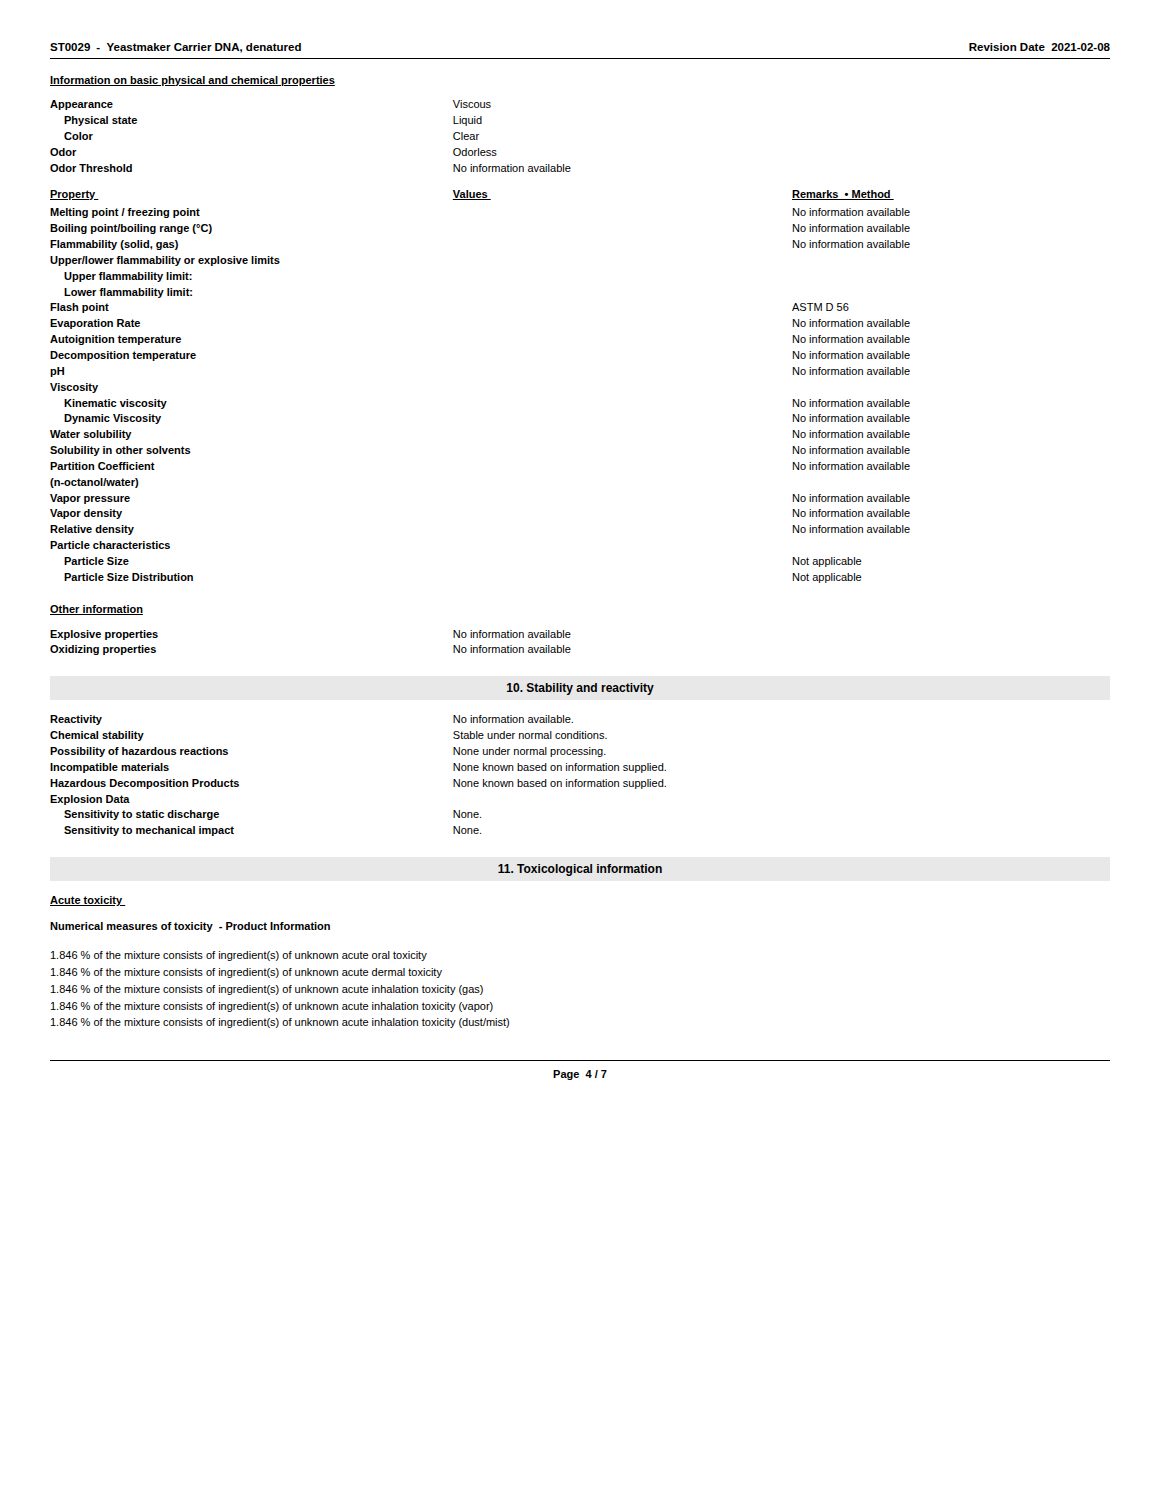ST0029- Yeastmaker Carrier DNA, denatured
Revision Date 2021-02-08
Information on basic physical and chemical properties
| Appearance | Viscous | |
| Physical state | Liquid | |
| Color | Clear | |
| Odor | Odorless | |
| Odor Threshold | No information available | |
| Property | Values | Remarks • Method |
| Melting point / freezing point | | No information available |
| Boiling point/boiling range (°C) | | No information available |
| Flammability (solid, gas) | | No information available |
| Upper/lower flammability or explosive limits | | |
| Upper flammability limit: | | |
| Lower flammability limit: | | |
| Flash point | | ASTM D 56 |
| Evaporation Rate | | No information available |
| Autoignition temperature | | No information available |
| Decomposition temperature | | No information available |
| pH | | No information available |
| Viscosity | | |
| Kinematic viscosity | | No information available |
| Dynamic Viscosity | | No information available |
| Water solubility | | No information available |
| Solubility in other solvents | | No information available |
| Partition Coefficient | | No information available |
| (n-octanol/water) | | |
| Vapor pressure | | No information available |
| Vapor density | | No information available |
| Relative density | | No information available |
| Particle characteristics | | |
| Particle Size | | Not applicable |
| Particle Size Distribution | | Not applicable |
Other information
| Explosive properties | No information available |
| Oxidizing properties | No information available |
10. Stability and reactivity
| Reactivity | No information available. |
| Chemical stability | Stable under normal conditions. |
| Possibility of hazardous reactions | None under normal processing. |
| Incompatible materials | None known based on information supplied. |
| Hazardous Decomposition Products | None known based on information supplied. |
| Explosion Data | |
| Sensitivity to static discharge | None. |
| Sensitivity to mechanical impact | None. |
11. Toxicological information
Acute toxicity
Numerical measures of toxicity - Product Information
1.846 % of the mixture consists of ingredient(s) of unknown acute oral toxicity
1.846 % of the mixture consists of ingredient(s) of unknown acute dermal toxicity
1.846 % of the mixture consists of ingredient(s) of unknown acute inhalation toxicity (gas)
1.846 % of the mixture consists of ingredient(s) of unknown acute inhalation toxicity (vapor)
1.846 % of the mixture consists of ingredient(s) of unknown acute inhalation toxicity (dust/mist)
Page 4 / 7